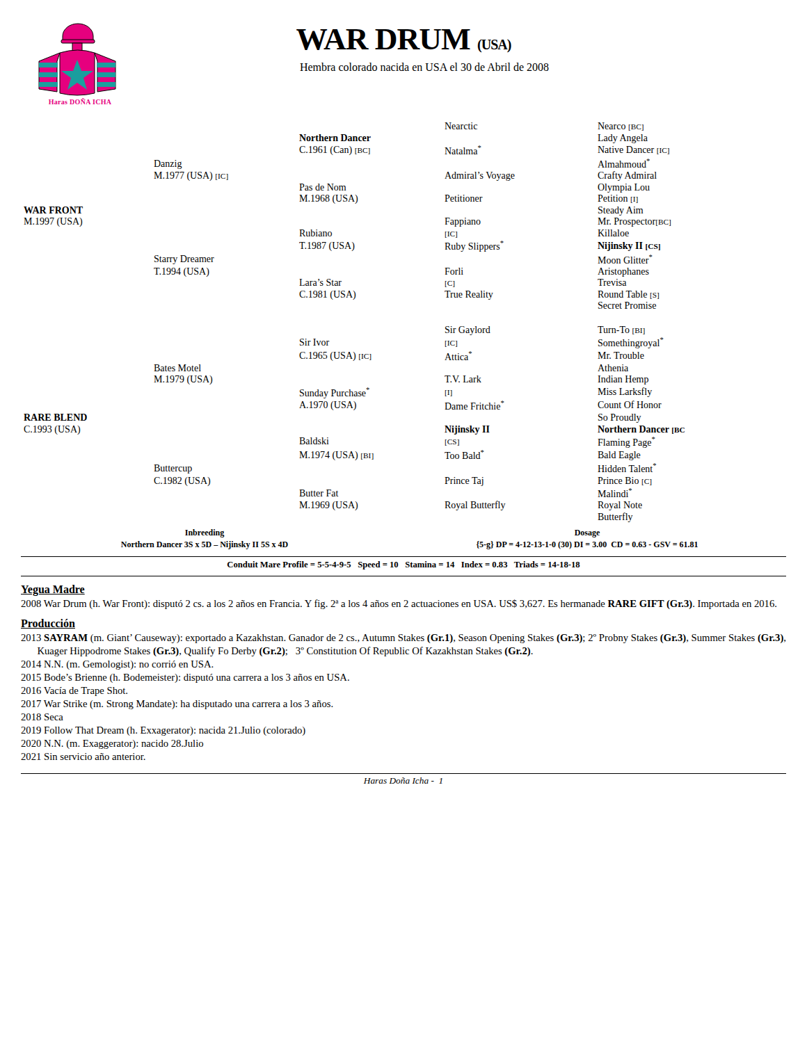Haras DOÑA ICHA
WAR DRUM (USA)
Hembra colorado nacida en USA el 30 de Abril de 2008
| | | | Nearctic | Nearco [BC] |
| | | Northern Dancer | | Lady Angela |
| | | C.1961 (Can) [BC] | Natalma * | Native Dancer [IC] |
| | Danzig | | | Almahmoud * |
| | M.1977 (USA) [IC] | | Admiral’s Voyage | Crafty Admiral |
| | | Pas de Nom | | Olympia Lou |
| | | M.1968 (USA) | Petitioner | Petition [I] |
| WAR FRONT | | | | Steady Aim |
| M.1997 (USA) | | | Fappiano | Mr. Prospector [BC] |
| | | Rubiano | [IC] | Killaloe |
| | | T.1987 (USA) | Ruby Slippers * | Nijinsky II [CS] |
| | Starry Dreamer | | | Moon Glitter * |
| | T.1994 (USA) | | Forli | Aristophanes |
| | | Lara’s Star | [C] | Trevisa |
| | | C.1981 (USA) | True Reality | Round Table [S] |
| | | | | Secret Promise |
| | | | Sir Gaylord | Turn-To [BI] |
| | | Sir Ivor | [IC] | Somethingroyal * |
| | | C.1965 (USA) [IC] | Attica * | Mr. Trouble |
| | Bates Motel | | | Athenia |
| | M.1979 (USA) | | T.V. Lark | Indian Hemp |
| | | Sunday Purchase * | [I] | Miss Larksfly |
| | | A.1970 (USA) | Dame Fritchie * | Count Of Honor |
| RARE BLEND | | | | So Proudly |
| C.1993 (USA) | | | Nijinsky II | Northern Dancer [BC |
| | | Baldski | [CS] | Flaming Page * |
| | | M.1974 (USA) [BI] | Too Bald * | Bald Eagle |
| | Buttercup | | | Hidden Talent * |
| | C.1982 (USA) | | Prince Taj | Prince Bio [C] |
| | | Butter Fat | | Malindi * |
| | | M.1969 (USA) | Royal Butterfly | Royal Note |
| | | | | Butterfly |
| Inbreeding | Dosage |
| Northern Dancer 3S x 5D – Nijinsky II 5S x 4D | {5-g} DP = 4-12-13-1-0 (30) DI = 3.00 CD = 0.63 - GSV = 61.81 |
Conduit Mare Profile = 5-5-4-9-5 Speed = 10 Stamina = 14 Index = 0.83 Triads = 14-18-18
Yegua Madre
2008 War Drum (h. War Front): disputó 2 cs. a los 2 años en Francia. Y fig. 2ª a los 4 años en 2 actuaciones en USA. US$ 3,627. Es hermanade RARE GIFT (Gr.3). Importada en 2016.
Producción
2013 SAYRAM (m. Giant’ Causeway): exportado a Kazakhstan. Ganador de 2 cs., Autumn Stakes (Gr.1), Season Opening Stakes (Gr.3); 2º Probny Stakes (Gr.3), Summer Stakes (Gr.3), Kuager Hippodrome Stakes (Gr.3), Qualify Fo Derby (Gr.2); 3º Constitution Of Republic Of Kazakhstan Stakes (Gr.2).
2014 N.N. (m. Gemologist): no corrió en USA.
2015 Bode’s Brienne (h. Bodemeister): disputó una carrera a los 3 años en USA.
2016 Vacía de Trape Shot.
2017 War Strike (m. Strong Mandate): ha disputado una carrera a los 3 años.
2018 Seca
2019 Follow That Dream (h. Exxagerator): nacida 21.Julio (colorado)
2020 N.N. (m. Exaggerator): nacido 28.Julio
2021 Sin servicio año anterior.
Haras Doña Icha - 1